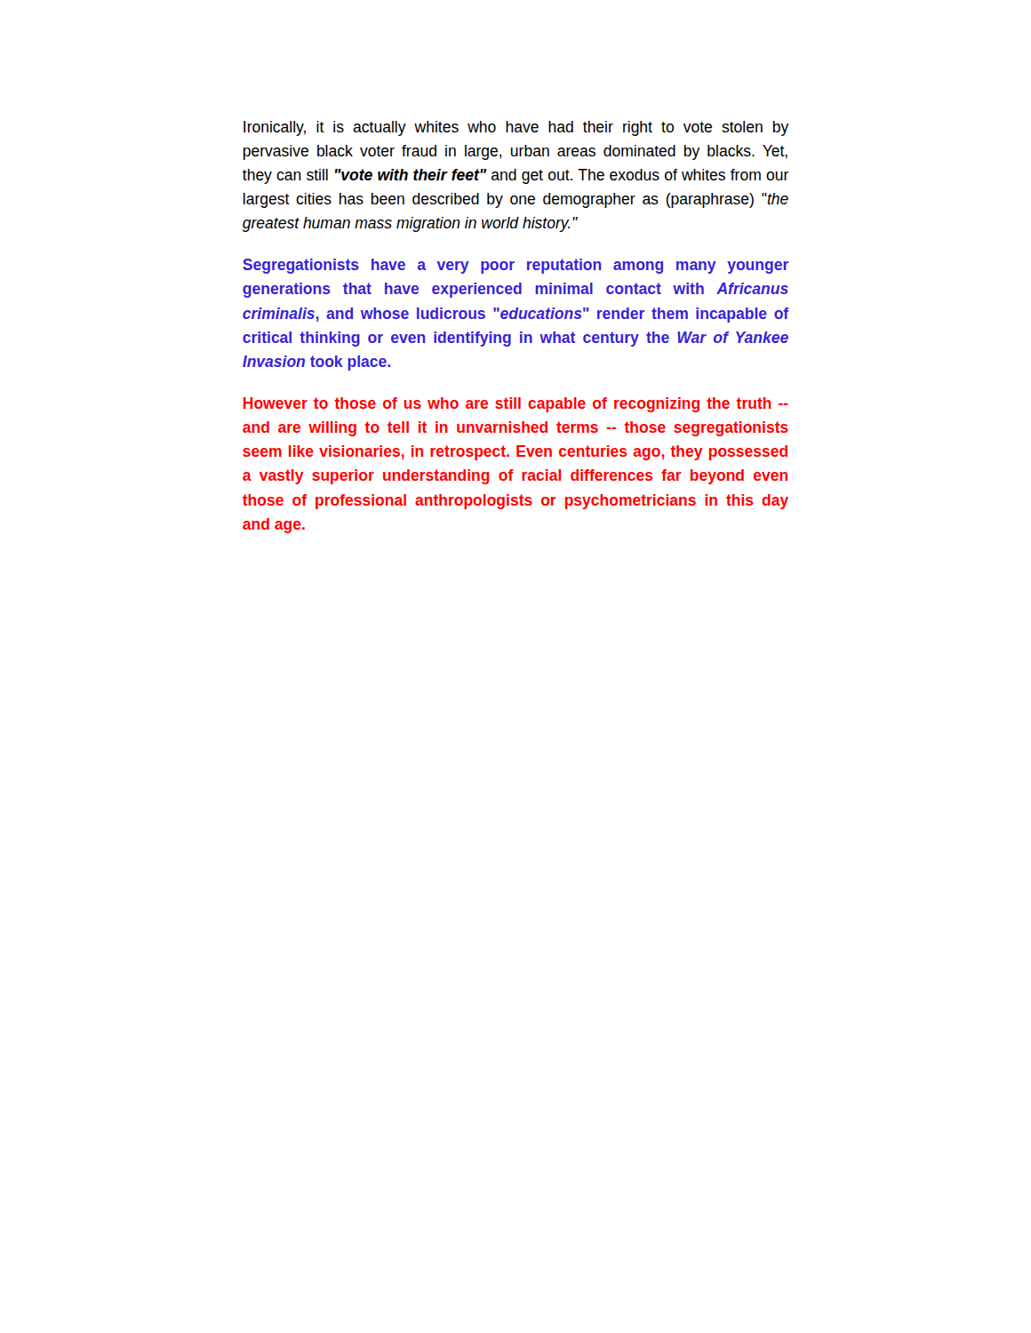Ironically, it is actually whites who have had their right to vote stolen by pervasive black voter fraud in large, urban areas dominated by blacks. Yet, they can still "vote with their feet" and get out. The exodus of whites from our largest cities has been described by one demographer as (paraphrase) "the greatest human mass migration in world history."
Segregationists have a very poor reputation among many younger generations that have experienced minimal contact with Africanus criminalis, and whose ludicrous "educations" render them incapable of critical thinking or even identifying in what century the War of Yankee Invasion took place.
However to those of us who are still capable of recognizing the truth -- and are willing to tell it in unvarnished terms -- those segregationists seem like visionaries, in retrospect. Even centuries ago, they possessed a vastly superior understanding of racial differences far beyond even those of professional anthropologists or psychometricians in this day and age.